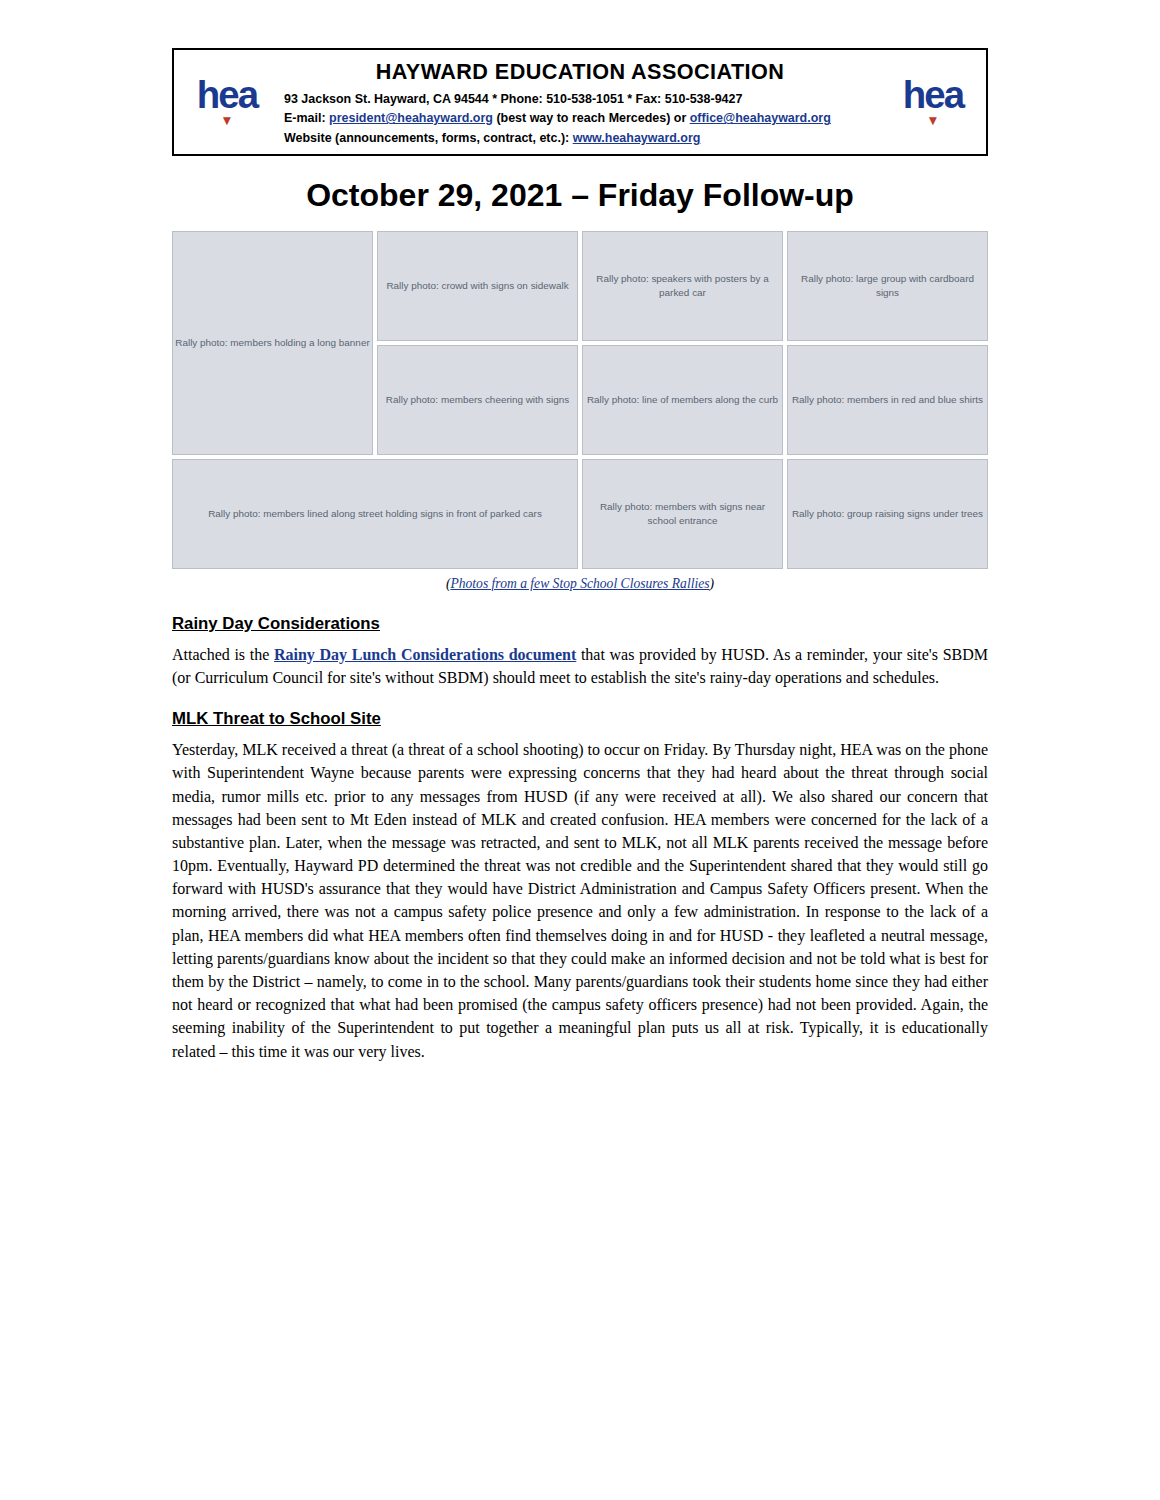hea▼
HAYWARD EDUCATION ASSOCIATION
93 Jackson St. Hayward, CA 94544 * Phone: 510-538-1051 * Fax: 510-538-9427
E-mail: president@heahayward.org (best way to reach Mercedes) or office@heahayward.org
Website (announcements, forms, contract, etc.): www.heahayward.org
hea▼
October 29, 2021 – Friday Follow-up
Rally photo: members holding a long banner
Rally photo: crowd with signs on sidewalk
Rally photo: speakers with posters by a parked car
Rally photo: large group with cardboard signs
Rally photo: members cheering with signs
Rally photo: line of members along the curb
Rally photo: members in red and blue shirts
Rally photo: members lined along street holding signs in front of parked cars
Rally photo: members with signs near school entrance
Rally photo: group raising signs under trees
(Photos from a few Stop School Closures Rallies)
Rainy Day Considerations
Attached is the Rainy Day Lunch Considerations document that was provided by HUSD. As a reminder, your site's SBDM (or Curriculum Council for site's without SBDM) should meet to establish the site's rainy-day operations and schedules.
MLK Threat to School Site
Yesterday, MLK received a threat (a threat of a school shooting) to occur on Friday. By Thursday night, HEA was on the phone with Superintendent Wayne because parents were expressing concerns that they had heard about the threat through social media, rumor mills etc. prior to any messages from HUSD (if any were received at all). We also shared our concern that messages had been sent to Mt Eden instead of MLK and created confusion. HEA members were concerned for the lack of a substantive plan. Later, when the message was retracted, and sent to MLK, not all MLK parents received the message before 10pm. Eventually, Hayward PD determined the threat was not credible and the Superintendent shared that they would still go forward with HUSD's assurance that they would have District Administration and Campus Safety Officers present. When the morning arrived, there was not a campus safety police presence and only a few administration. In response to the lack of a plan, HEA members did what HEA members often find themselves doing in and for HUSD - they leafleted a neutral message, letting parents/guardians know about the incident so that they could make an informed decision and not be told what is best for them by the District – namely, to come in to the school. Many parents/guardians took their students home since they had either not heard or recognized that what had been promised (the campus safety officers presence) had not been provided. Again, the seeming inability of the Superintendent to put together a meaningful plan puts us all at risk. Typically, it is educationally related – this time it was our very lives.